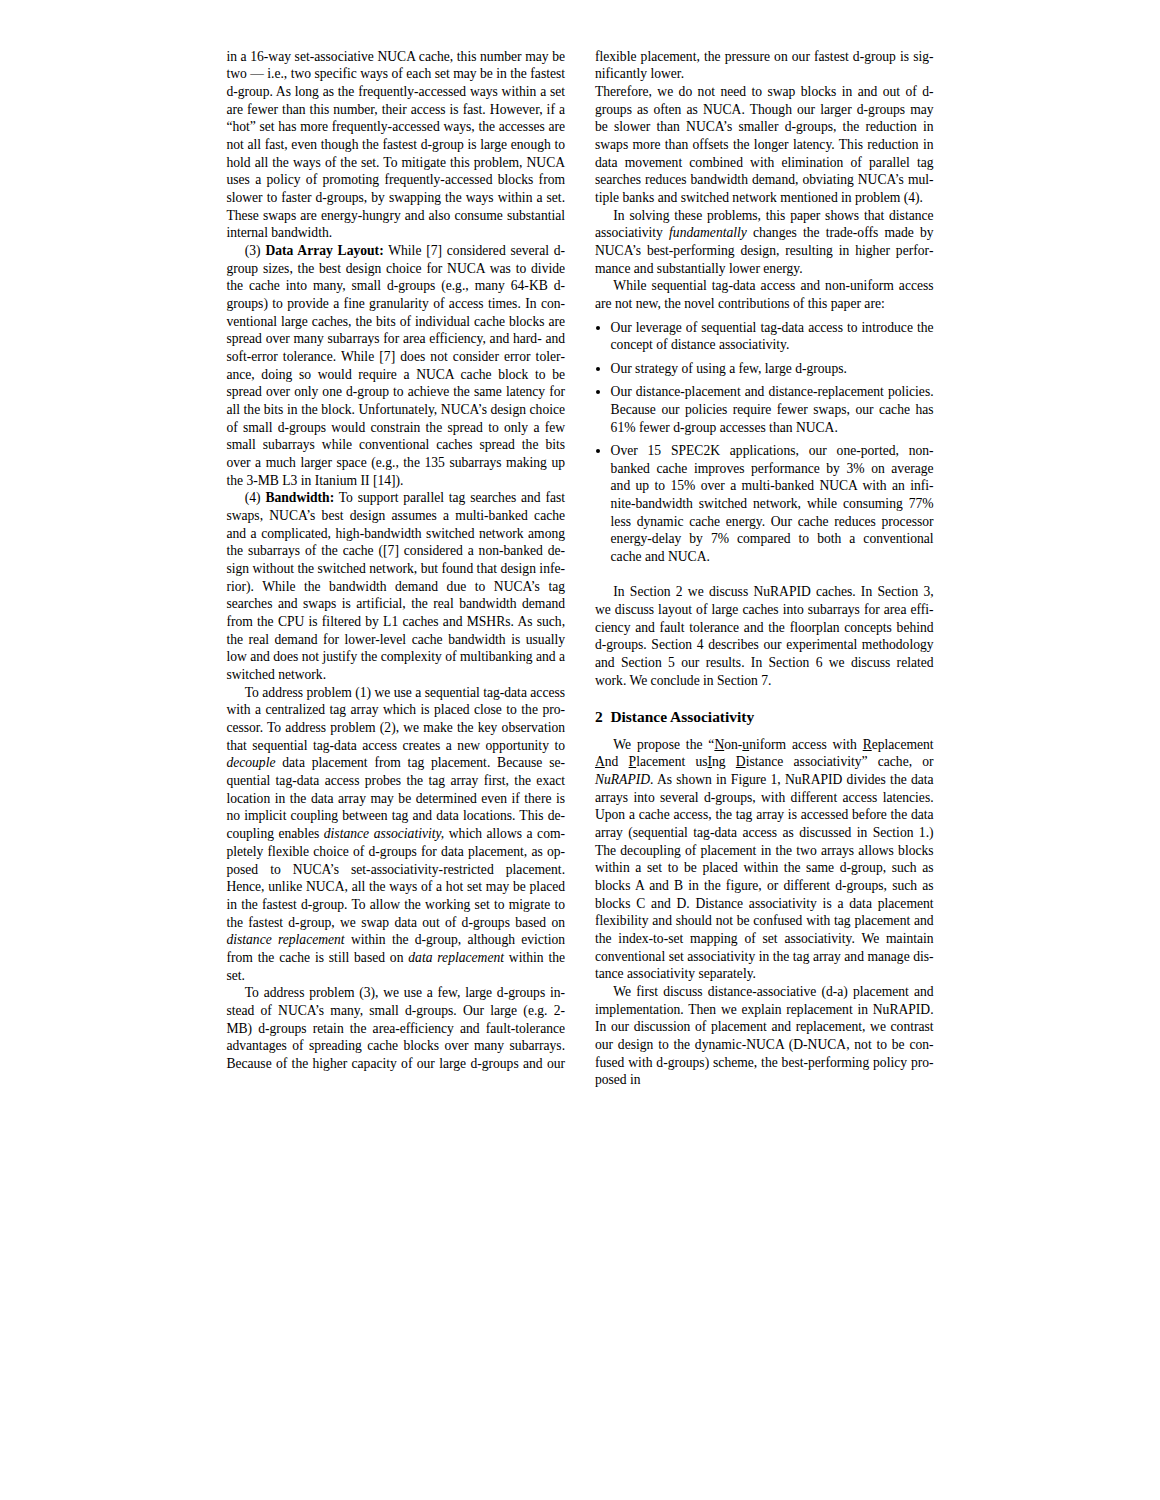in a 16-way set-associative NUCA cache, this number may be two — i.e., two specific ways of each set may be in the fastest d-group. As long as the frequently-accessed ways within a set are fewer than this number, their access is fast. However, if a “hot” set has more frequently-accessed ways, the accesses are not all fast, even though the fastest d-group is large enough to hold all the ways of the set. To mitigate this problem, NUCA uses a policy of promoting frequently-accessed blocks from slower to faster d-groups, by swapping the ways within a set. These swaps are energy-hungry and also consume substantial internal bandwidth.
(3) Data Array Layout: While [7] considered several d-group sizes, the best design choice for NUCA was to divide the cache into many, small d-groups (e.g., many 64-KB d-groups) to provide a fine granularity of access times. In conventional large caches, the bits of individual cache blocks are spread over many subarrays for area efficiency, and hard- and soft-error tolerance. While [7] does not consider error tolerance, doing so would require a NUCA cache block to be spread over only one d-group to achieve the same latency for all the bits in the block. Unfortunately, NUCA’s design choice of small d-groups would constrain the spread to only a few small subarrays while conventional caches spread the bits over a much larger space (e.g., the 135 subarrays making up the 3-MB L3 in Itanium II [14]).
(4) Bandwidth: To support parallel tag searches and fast swaps, NUCA’s best design assumes a multi-banked cache and a complicated, high-bandwidth switched network among the subarrays of the cache ([7] considered a non-banked design without the switched network, but found that design inferior). While the bandwidth demand due to NUCA’s tag searches and swaps is artificial, the real bandwidth demand from the CPU is filtered by L1 caches and MSHRs. As such, the real demand for lower-level cache bandwidth is usually low and does not justify the complexity of multibanking and a switched network.
To address problem (1) we use a sequential tag-data access with a centralized tag array which is placed close to the processor. To address problem (2), we make the key observation that sequential tag-data access creates a new opportunity to decouple data placement from tag placement. Because sequential tag-data access probes the tag array first, the exact location in the data array may be determined even if there is no implicit coupling between tag and data locations. This decoupling enables distance associativity, which allows a completely flexible choice of d-groups for data placement, as opposed to NUCA’s set-associativity-restricted placement. Hence, unlike NUCA, all the ways of a hot set may be placed in the fastest d-group. To allow the working set to migrate to the fastest d-group, we swap data out of d-groups based on distance replacement within the d-group, although eviction from the cache is still based on data replacement within the set.
To address problem (3), we use a few, large d-groups instead of NUCA’s many, small d-groups. Our large (e.g. 2-MB) d-groups retain the area-efficiency and fault-tolerance advantages of spreading cache blocks over many subarrays. Because of the higher capacity of our large d-groups and our flexible placement, the pressure on our fastest d-group is significantly lower.
Therefore, we do not need to swap blocks in and out of d-groups as often as NUCA. Though our larger d-groups may be slower than NUCA’s smaller d-groups, the reduction in swaps more than offsets the longer latency. This reduction in data movement combined with elimination of parallel tag searches reduces bandwidth demand, obviating NUCA’s multiple banks and switched network mentioned in problem (4).
In solving these problems, this paper shows that distance associativity fundamentally changes the trade-offs made by NUCA’s best-performing design, resulting in higher performance and substantially lower energy.
While sequential tag-data access and non-uniform access are not new, the novel contributions of this paper are:
Our leverage of sequential tag-data access to introduce the concept of distance associativity.
Our strategy of using a few, large d-groups.
Our distance-placement and distance-replacement policies. Because our policies require fewer swaps, our cache has 61% fewer d-group accesses than NUCA.
Over 15 SPEC2K applications, our one-ported, non-banked cache improves performance by 3% on average and up to 15% over a multi-banked NUCA with an infinite-bandwidth switched network, while consuming 77% less dynamic cache energy. Our cache reduces processor energy-delay by 7% compared to both a conventional cache and NUCA.
In Section 2 we discuss NuRAPID caches. In Section 3, we discuss layout of large caches into subarrays for area efficiency and fault tolerance and the floorplan concepts behind d-groups. Section 4 describes our experimental methodology and Section 5 our results. In Section 6 we discuss related work. We conclude in Section 7.
2 Distance Associativity
We propose the “Non-uniform access with Replacement And Placement usIng Distance associativity” cache, or NuRAPID. As shown in Figure 1, NuRAPID divides the data arrays into several d-groups, with different access latencies. Upon a cache access, the tag array is accessed before the data array (sequential tag-data access as discussed in Section 1.) The decoupling of placement in the two arrays allows blocks within a set to be placed within the same d-group, such as blocks A and B in the figure, or different d-groups, such as blocks C and D. Distance associativity is a data placement flexibility and should not be confused with tag placement and the index-to-set mapping of set associativity. We maintain conventional set associativity in the tag array and manage distance associativity separately.
We first discuss distance-associative (d-a) placement and implementation. Then we explain replacement in NuRAPID. In our discussion of placement and replacement, we contrast our design to the dynamic-NUCA (D-NUCA, not to be confused with d-groups) scheme, the best-performing policy proposed in